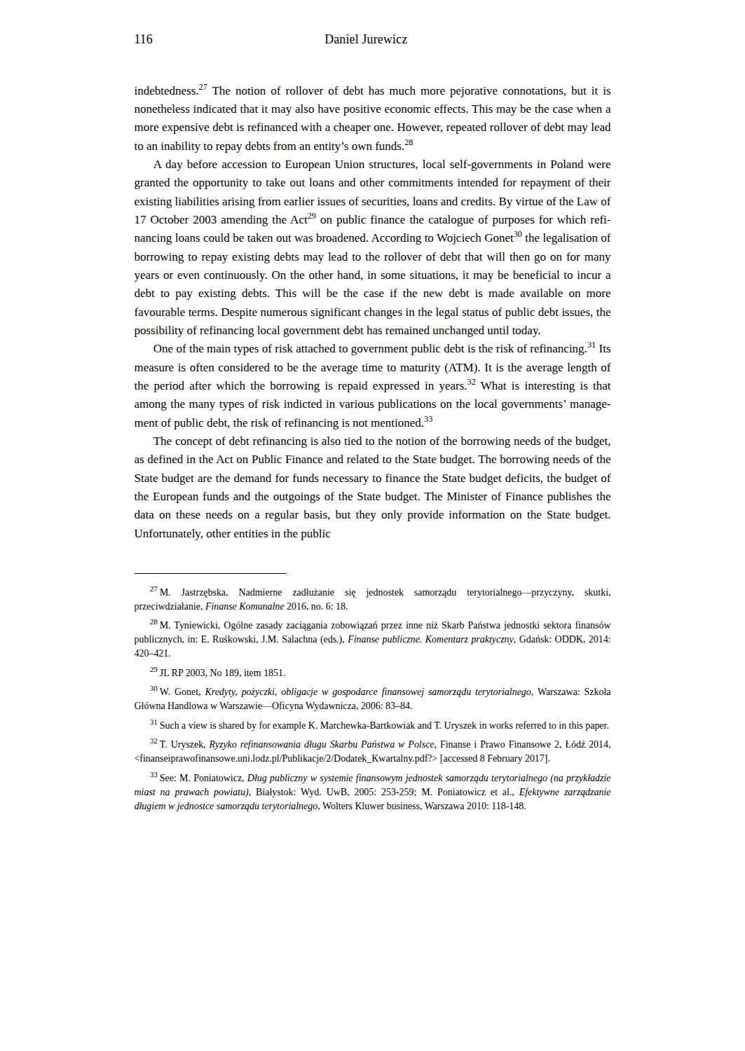116 Daniel Jurewicz
indebtedness.27 The notion of rollover of debt has much more pejorative connotations, but it is nonetheless indicated that it may also have positive economic effects. This may be the case when a more expensive debt is refinanced with a cheaper one. However, repeated rollover of debt may lead to an inability to repay debts from an entity’s own funds.28
A day before accession to European Union structures, local self-governments in Poland were granted the opportunity to take out loans and other commitments intended for repayment of their existing liabilities arising from earlier issues of securities, loans and credits. By virtue of the Law of 17 October 2003 amending the Act29 on public finance the catalogue of purposes for which refinancing loans could be taken out was broadened. According to Wojciech Gonet30 the legalisation of borrowing to repay existing debts may lead to the rollover of debt that will then go on for many years or even continuously. On the other hand, in some situations, it may be beneficial to incur a debt to pay existing debts. This will be the case if the new debt is made available on more favourable terms. Despite numerous significant changes in the legal status of public debt issues, the possibility of refinancing local government debt has remained unchanged until today.
One of the main types of risk attached to government public debt is the risk of refinancing.31 Its measure is often considered to be the average time to maturity (ATM). It is the average length of the period after which the borrowing is repaid expressed in years.32 What is interesting is that among the many types of risk indicted in various publications on the local governments’ management of public debt, the risk of refinancing is not mentioned.33
The concept of debt refinancing is also tied to the notion of the borrowing needs of the budget, as defined in the Act on Public Finance and related to the State budget. The borrowing needs of the State budget are the demand for funds necessary to finance the State budget deficits, the budget of the European funds and the outgoings of the State budget. The Minister of Finance publishes the data on these needs on a regular basis, but they only provide information on the State budget. Unfortunately, other entities in the public
27 M. Jastrzębska, Nadmierne zadłużanie się jednostek samorządu terytorialnego—przyczyny, skutki, przeciwdziałanie, Finanse Komunalne 2016, no. 6: 18.
28 M. Tyniewicki, Ogólne zasady zaciągania zobowiązań przez inne niż Skarb Państwa jednostki sektora finansów publicznych, in: E. Ruśkowski, J.M. Salachna (eds.), Finanse publiczne. Komentarz praktyczny, Gdańsk: ODDK, 2014: 420–421.
29 JL RP 2003, No 189, item 1851.
30 W. Gonet, Kredyty, pożyczki, obligacje w gospodarce finansowej samorządu terytorialnego, Warszawa: Szkoła Główna Handlowa w Warszawie—Oficyna Wydawnicza, 2006: 83–84.
31 Such a view is shared by for example K. Marchewka-Bartkowiak and T. Uryszek in works referred to in this paper.
32 T. Uryszek, Ryzyko refinansowania długu Skarbu Państwa w Polsce, Finanse i Prawo Finansowe 2, Łódź 2014, <finanseiprawofinansowe.uni.lodz.pl/Publikacje/2/Dodatek_Kwartalny.pdf?> [accessed 8 February 2017].
33 See: M. Poniatowicz, Dług publiczny w systemie finansowym jednostek samorządu terytorialnego (na przykładzie miast na prawach powiatu), Białystok: Wyd. UwB, 2005: 253-259; M. Poniatowicz et al., Efektywne zarządzanie długiem w jednostce samorządu terytorialnego, Wolters Kluwer business, Warszawa 2010: 118-148.